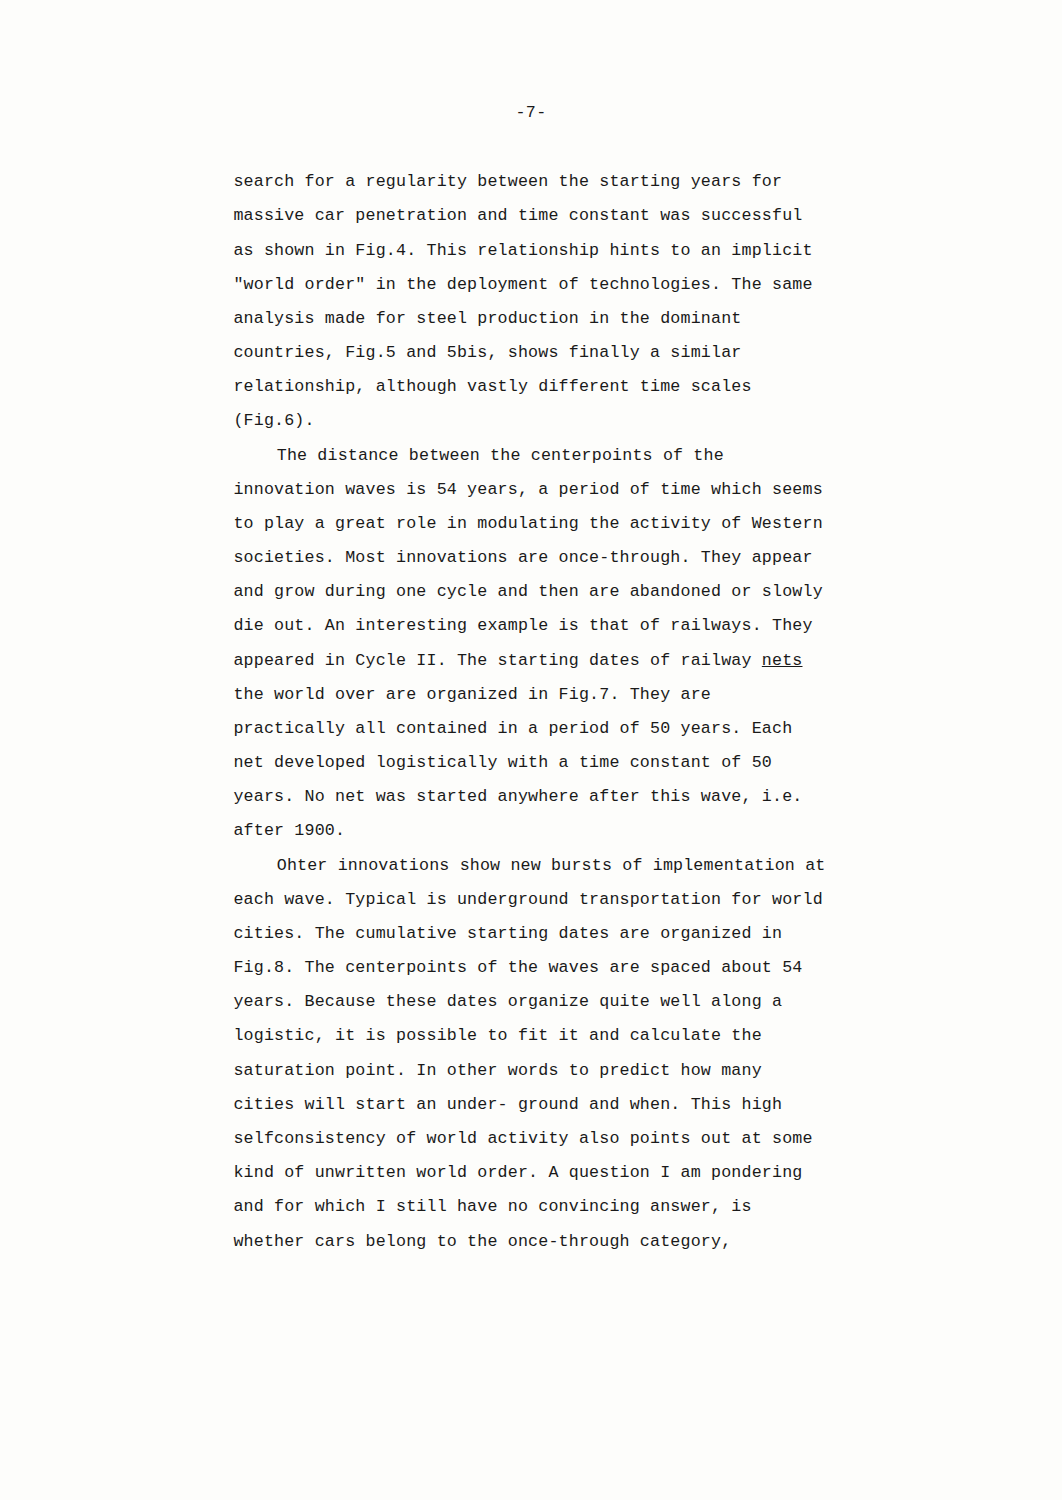-7-
search for a regularity between the starting years for massive car penetration and time constant was successful as shown in Fig.4. This relationship hints to an implicit "world order" in the deployment of technologies. The same analysis made for steel production in the dominant countries, Fig.5 and 5bis, shows finally a similar relationship, although vastly different time scales (Fig.6).
The distance between the centerpoints of the innovation waves is 54 years, a period of time which seems to play a great role in modulating the activity of Western societies. Most innovations are once-through. They appear and grow during one cycle and then are abandoned or slowly die out. An interesting example is that of railways. They appeared in Cycle II. The starting dates of railway nets the world over are organized in Fig.7. They are practically all contained in a period of 50 years. Each net developed logistically with a time constant of 50 years. No net was started anywhere after this wave, i.e. after 1900.
Ohter innovations show new bursts of implementation at each wave. Typical is underground transportation for world cities. The cumulative starting dates are organized in Fig.8. The centerpoints of the waves are spaced about 54 years. Because these dates organize quite well along a logistic, it is possible to fit it and calculate the saturation point. In other words to predict how many cities will start an under- ground and when. This high selfconsistency of world activity also points out at some kind of unwritten world order. A question I am pondering and for which I still have no convincing answer, is whether cars belong to the once-through category,